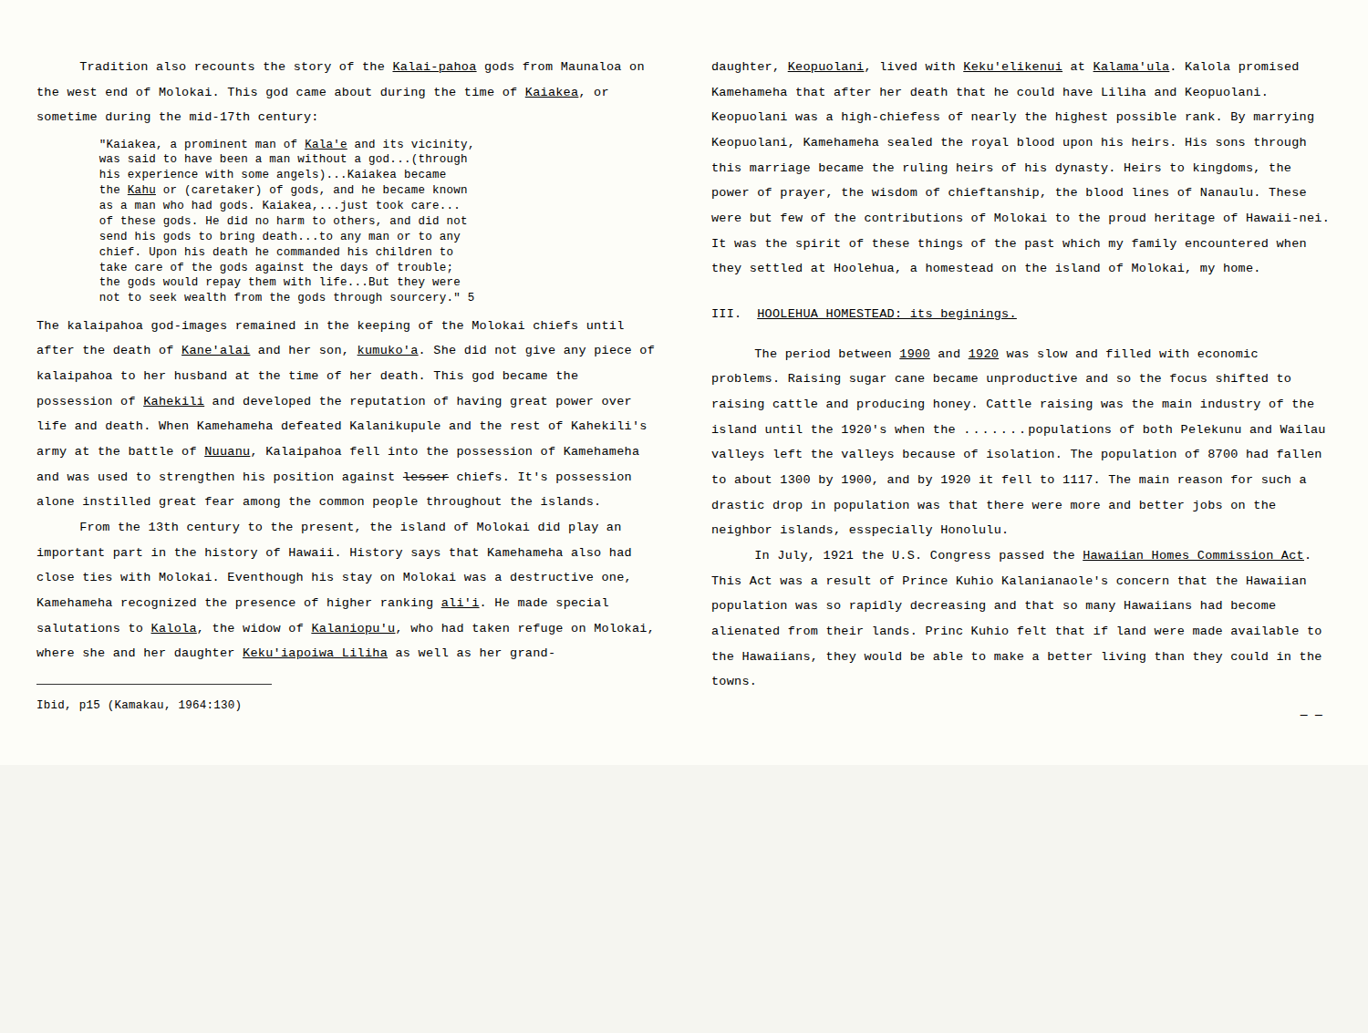Tradition also recounts the story of the Kalai-pahoa gods from Maunaloa on the west end of Molokai. This god came about during the time of Kaiakea, or sometime during the mid-17th century:
"Kaiakea, a prominent man of Kala'e and its vicinity,
was said to have been a man without a god...(through
his experience with some angels)...Kaiakea became
the Kahu or (caretaker) of gods, and he became known
as a man who had gods. Kaiakea,...just took care...
of these gods. He did no harm to others, and did not
send his gods to bring death...to any man or to any
chief. Upon his death he commanded his children to
take care of the gods against the days of trouble;
the gods would repay them with life...But they were
not to seek wealth from the gods through sourcery." 5
The kalaipahoa god-images remained in the keeping of the Molokai chiefs until after the death of Kane'alai and her son, kumuko'a. She did not give any piece of kalaipahoa to her husband at the time of her death. This god became the possession of Kahekili and developed the reputation of having great power over life and death. When Kamehameha defeated Kalanikupule and the rest of Kahekili's army at the battle of Nuuanu, Kalaipahoa fell into the possession of Kamehameha and was used to strengthen his position against lesser chiefs. It's possession alone instilled great fear among the common people throughout the islands.
From the 13th century to the present, the island of Molokai did play an important part in the history of Hawaii. History says that Kamehameha also had close ties with Molokai. Eventhough his stay on Molokai was a destructive one, Kamehameha recognized the presence of higher ranking ali'i. He made special salutations to Kalola, the widow of Kalaniopu'u, who had taken refuge on Molokai, where she and her daughter Keku'iapoiwa Liliha as well as her grand-
Ibid, p15 (Kamakau, 1964:130)
daughter, Keopuolani, lived with Keku'elikenui at Kalama'ula. Kalola promised Kamehameha that after her death that he could have Liliha and Keopuolani. Keopuolani was a high-chiefess of nearly the highest possible rank. By marrying Keopuolani, Kamehameha sealed the royal blood upon his heirs. His sons through this marriage became the ruling heirs of his dynasty. Heirs to kingdoms, the power of prayer, the wisdom of chieftanship, the blood lines of Nanaulu. These were but few of the contributions of Molokai to the proud heritage of Hawaii-nei. It was the spirit of these things of the past which my family encountered when they settled at Hoolehua, a homestead on the island of Molokai, my home.
III. HOOLEHUA HOMESTEAD: its beginings.
The period between 1900 and 1920 was slow and filled with economic problems. Raising sugar cane became unproductive and so the focus shifted to raising cattle and producing honey. Cattle raising was the main industry of the island until the 1920's when the ....... populations of both Pelekunu and Wailau valleys left the valleys because of isolation. The population of 8700 had fallen to about 1300 by 1900, and by 1920 it fell to 1117. The main reason for such a drastic drop in population was that there were more and better jobs on the neighbor islands, esspecially Honolulu.
In July, 1921 the U.S. Congress passed the Hawaiian Homes Commission Act. This Act was a result of Prince Kuhio Kalanianaole's concern that the Hawaiian population was so rapidly decreasing and that so many Hawaiians had become alienated from their lands. Princ Kuhio felt that if land were made available to the Hawaiians, they would be able to make a better living than they could in the towns.
— —